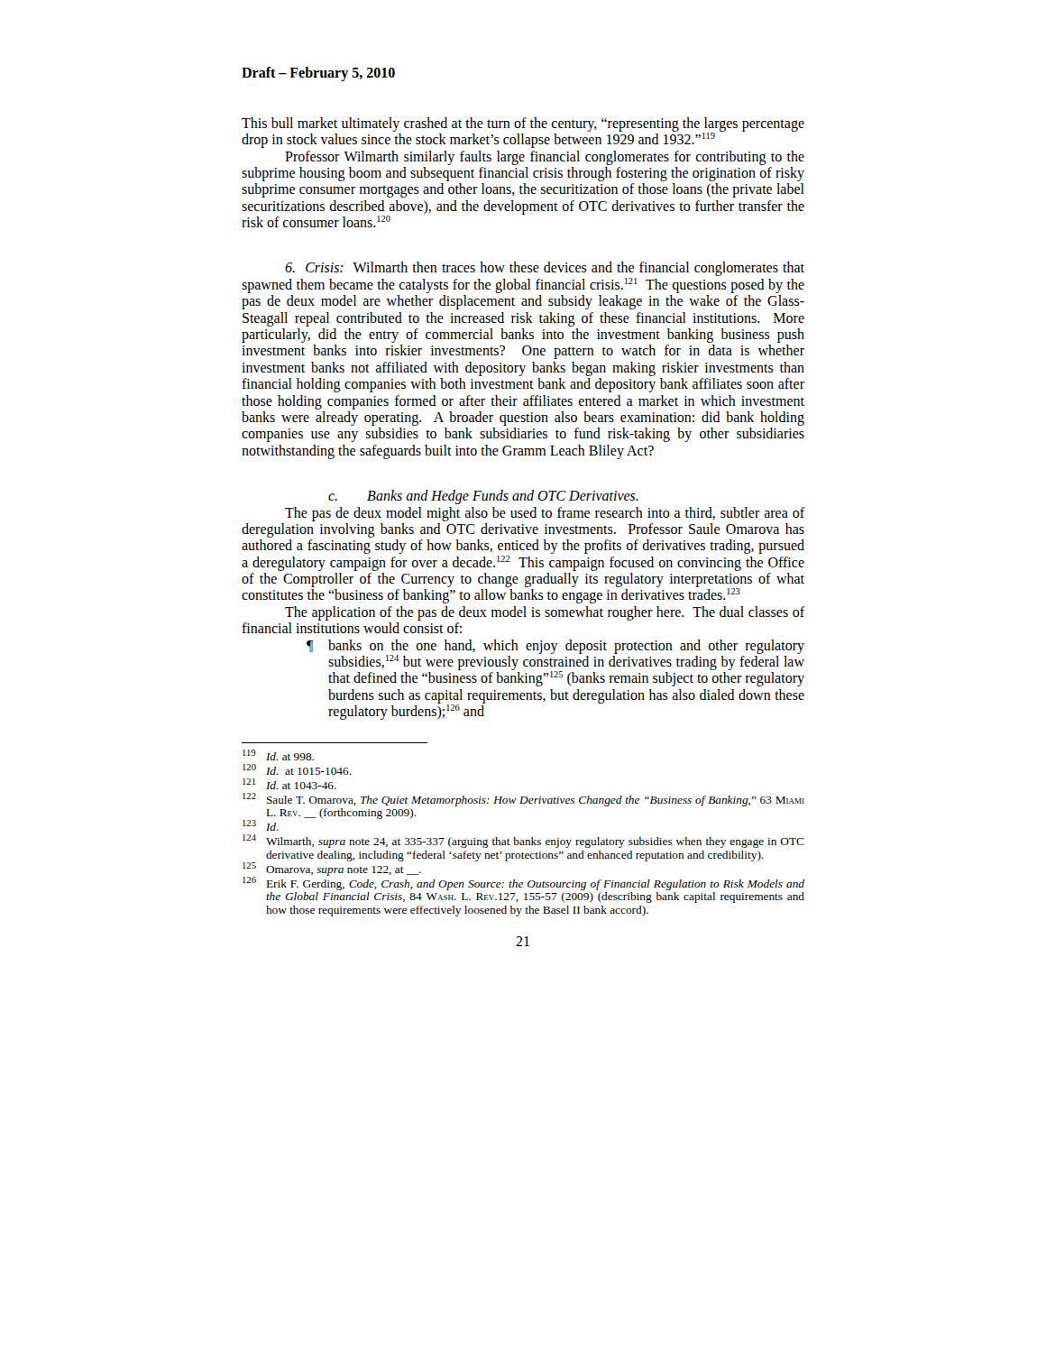Draft – February 5, 2010
This bull market ultimately crashed at the turn of the century, “representing the larges percentage drop in stock values since the stock market’s collapse between 1929 and 1932.”119
Professor Wilmarth similarly faults large financial conglomerates for contributing to the subprime housing boom and subsequent financial crisis through fostering the origination of risky subprime consumer mortgages and other loans, the securitization of those loans (the private label securitizations described above), and the development of OTC derivatives to further transfer the risk of consumer loans.120
6. Crisis: Wilmarth then traces how these devices and the financial conglomerates that spawned them became the catalysts for the global financial crisis.121 The questions posed by the pas de deux model are whether displacement and subsidy leakage in the wake of the Glass-Steagall repeal contributed to the increased risk taking of these financial institutions. More particularly, did the entry of commercial banks into the investment banking business push investment banks into riskier investments? One pattern to watch for in data is whether investment banks not affiliated with depository banks began making riskier investments than financial holding companies with both investment bank and depository bank affiliates soon after those holding companies formed or after their affiliates entered a market in which investment banks were already operating. A broader question also bears examination: did bank holding companies use any subsidies to bank subsidiaries to fund risk-taking by other subsidiaries notwithstanding the safeguards built into the Gramm Leach Bliley Act?
c. Banks and Hedge Funds and OTC Derivatives.
The pas de deux model might also be used to frame research into a third, subtler area of deregulation involving banks and OTC derivative investments. Professor Saule Omarova has authored a fascinating study of how banks, enticed by the profits of derivatives trading, pursued a deregulatory campaign for over a decade.122 This campaign focused on convincing the Office of the Comptroller of the Currency to change gradually its regulatory interpretations of what constitutes the “business of banking” to allow banks to engage in derivatives trades.123
The application of the pas de deux model is somewhat rougher here. The dual classes of financial institutions would consist of:
¶
banks on the one hand, which enjoy deposit protection and other regulatory subsidies,124 but were previously constrained in derivatives trading by federal law that defined the “business of banking”125 (banks remain subject to other regulatory burdens such as capital requirements, but deregulation has also dialed down these regulatory burdens);126 and
119
Id. at 998.
120
Id. at 1015-1046.
121
Id. at 1043-46.
122
Saule T. Omarova, The Quiet Metamorphosis: How Derivatives Changed the “Business of Banking,” 63 Miami L. Rev. __ (forthcoming 2009).
123
Id.
124
Wilmarth, supra note 24, at 335-337 (arguing that banks enjoy regulatory subsidies when they engage in OTC derivative dealing, including “federal ‘safety net’ protections” and enhanced reputation and credibility).
125
Omarova, supra note 122, at __.
126
Erik F. Gerding, Code, Crash, and Open Source: the Outsourcing of Financial Regulation to Risk Models and the Global Financial Crisis, 84 Wash. L. Rev. 127, 155-57 (2009) (describing bank capital requirements and how those requirements were effectively loosened by the Basel II bank accord).
21